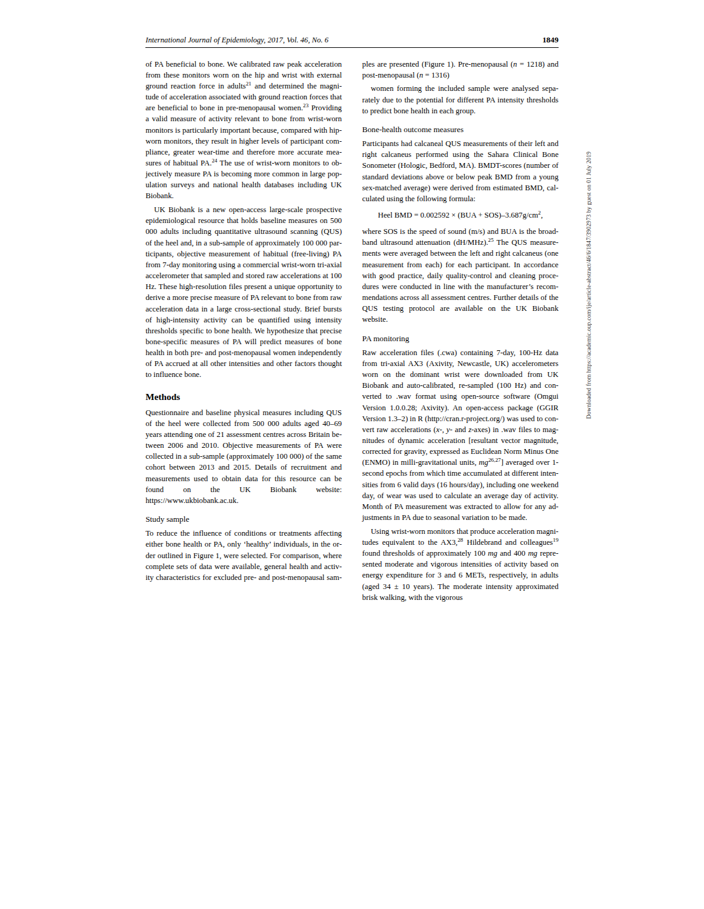International Journal of Epidemiology, 2017, Vol. 46, No. 6 1849
Downloaded from https://academic.oup.com/ije/article-abstract/46/6/1847/3902973 by guest on 01 July 2019
of PA beneficial to bone. We calibrated raw peak acceleration from these monitors worn on the hip and wrist with external ground reaction force in adults21 and determined the magnitude of acceleration associated with ground reaction forces that are beneficial to bone in pre-menopausal women.23 Providing a valid measure of activity relevant to bone from wrist-worn monitors is particularly important because, compared with hip-worn monitors, they result in higher levels of participant compliance, greater wear-time and therefore more accurate measures of habitual PA.24 The use of wrist-worn monitors to objectively measure PA is becoming more common in large population surveys and national health databases including UK Biobank.
UK Biobank is a new open-access large-scale prospective epidemiological resource that holds baseline measures on 500 000 adults including quantitative ultrasound scanning (QUS) of the heel and, in a sub-sample of approximately 100 000 participants, objective measurement of habitual (free-living) PA from 7-day monitoring using a commercial wrist-worn tri-axial accelerometer that sampled and stored raw accelerations at 100 Hz. These high-resolution files present a unique opportunity to derive a more precise measure of PA relevant to bone from raw acceleration data in a large cross-sectional study. Brief bursts of high-intensity activity can be quantified using intensity thresholds specific to bone health. We hypothesize that precise bone-specific measures of PA will predict measures of bone health in both pre- and post-menopausal women independently of PA accrued at all other intensities and other factors thought to influence bone.
Methods
Questionnaire and baseline physical measures including QUS of the heel were collected from 500 000 adults aged 40–69 years attending one of 21 assessment centres across Britain between 2006 and 2010. Objective measurements of PA were collected in a sub-sample (approximately 100 000) of the same cohort between 2013 and 2015. Details of recruitment and measurements used to obtain data for this resource can be found on the UK Biobank website: https://www.ukbiobank.ac.uk.
Study sample
To reduce the influence of conditions or treatments affecting either bone health or PA, only ‘healthy’ individuals, in the order outlined in Figure 1, were selected. For comparison, where complete sets of data were available, general health and activity characteristics for excluded pre- and post-menopausal samples are presented (Figure 1). Pre-menopausal (n = 1218) and post-menopausal (n = 1316)
women forming the included sample were analysed separately due to the potential for different PA intensity thresholds to predict bone health in each group.
Bone-health outcome measures
Participants had calcaneal QUS measurements of their left and right calcaneus performed using the Sahara Clinical Bone Sonometer (Hologic, Bedford, MA). BMDT-scores (number of standard deviations above or below peak BMD from a young sex-matched average) were derived from estimated BMD, calculated using the following formula:
Heel BMD = 0.002592 × (BUA + SOS)–3.687g/cm2,
where SOS is the speed of sound (m/s) and BUA is the broadband ultrasound attenuation (dH/MHz).25 The QUS measurements were averaged between the left and right calcaneus (one measurement from each) for each participant. In accordance with good practice, daily quality-control and cleaning procedures were conducted in line with the manufacturer’s recommendations across all assessment centres. Further details of the QUS testing protocol are available on the UK Biobank website.
PA monitoring
Raw acceleration files (.cwa) containing 7-day, 100-Hz data from tri-axial AX3 (Axivity, Newcastle, UK) accelerometers worn on the dominant wrist were downloaded from UK Biobank and auto-calibrated, re-sampled (100 Hz) and converted to .wav format using open-source software (Omgui Version 1.0.0.28; Axivity). An open-access package (GGIR Version 1.3–2) in R (http://cran.r-project.org/) was used to convert raw accelerations (x-, y- and z-axes) in .wav files to magnitudes of dynamic acceleration [resultant vector magnitude, corrected for gravity, expressed as Euclidean Norm Minus One (ENMO) in milli-gravitational units, mg26,27] averaged over 1-second epochs from which time accumulated at different intensities from 6 valid days (16 hours/day), including one weekend day, of wear was used to calculate an average day of activity. Month of PA measurement was extracted to allow for any adjustments in PA due to seasonal variation to be made.
Using wrist-worn monitors that produce acceleration magnitudes equivalent to the AX3,28 Hildebrand and colleagues19 found thresholds of approximately 100 mg and 400 mg represented moderate and vigorous intensities of activity based on energy expenditure for 3 and 6 METs, respectively, in adults (aged 34 ± 10 years). The moderate intensity approximated brisk walking, with the vigorous